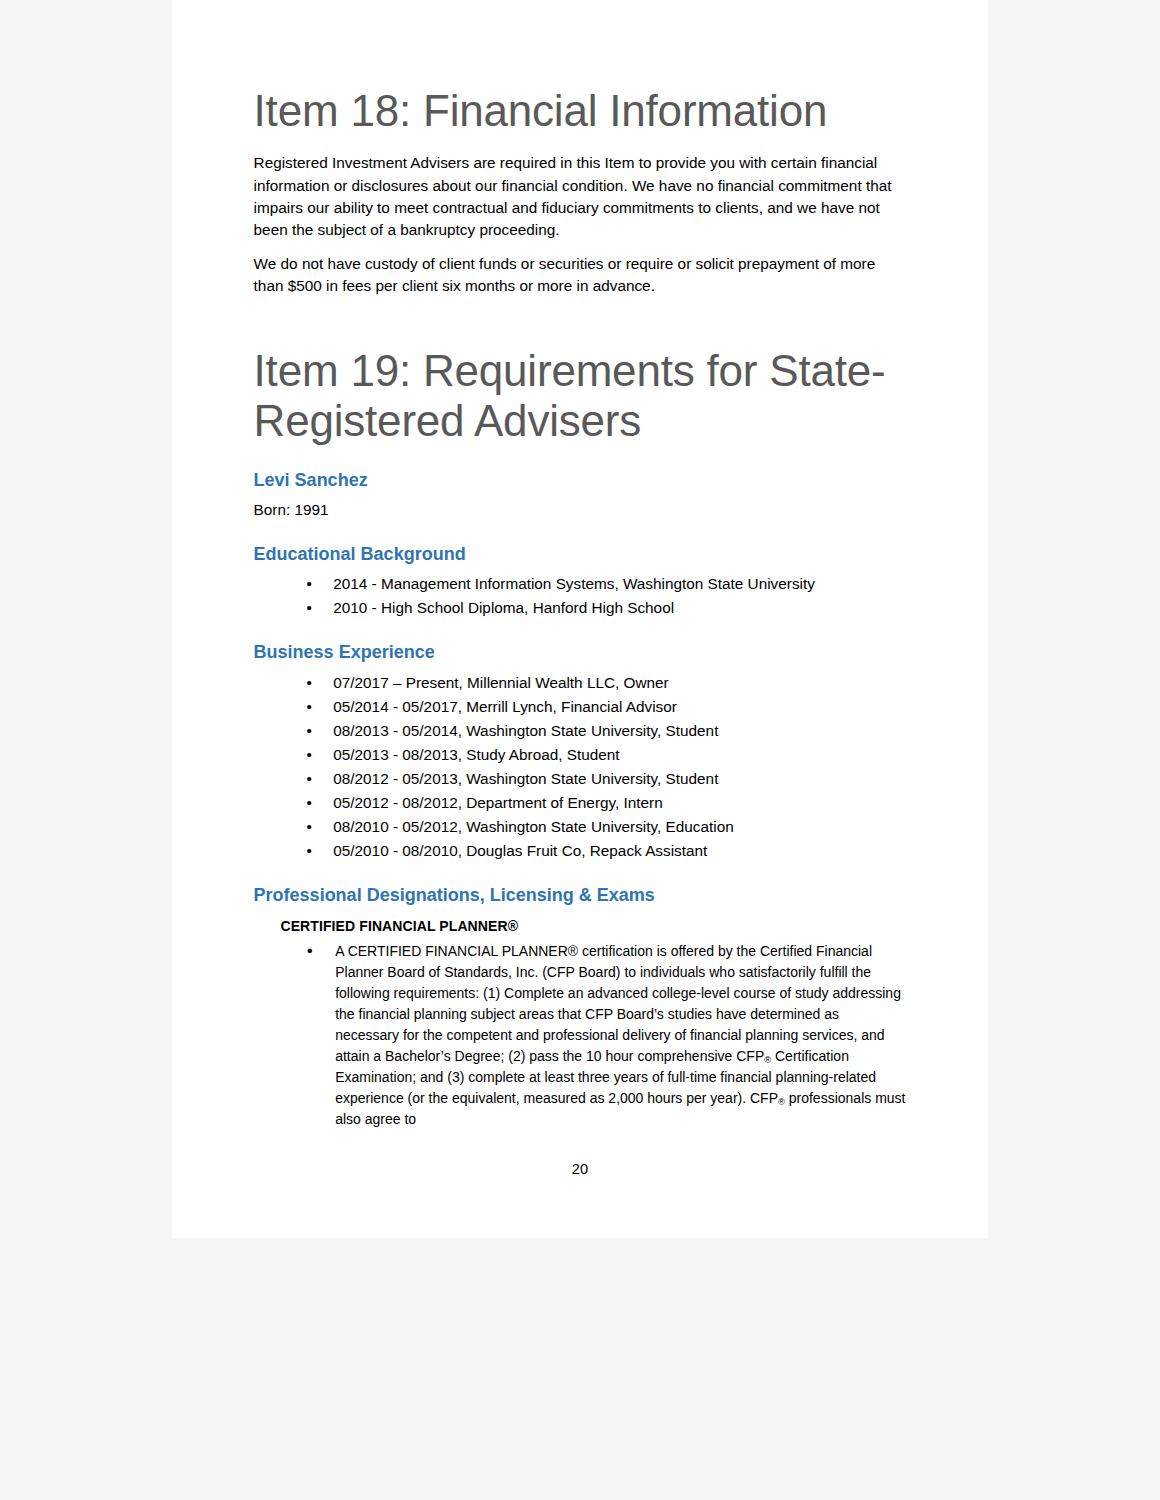Item 18: Financial Information
Registered Investment Advisers are required in this Item to provide you with certain financial information or disclosures about our financial condition. We have no financial commitment that impairs our ability to meet contractual and fiduciary commitments to clients, and we have not been the subject of a bankruptcy proceeding.
We do not have custody of client funds or securities or require or solicit prepayment of more than $500 in fees per client six months or more in advance.
Item 19: Requirements for State-Registered Advisers
Levi Sanchez
Born: 1991
Educational Background
2014 - Management Information Systems, Washington State University
2010 - High School Diploma, Hanford High School
Business Experience
07/2017 – Present, Millennial Wealth LLC, Owner
05/2014 - 05/2017, Merrill Lynch, Financial Advisor
08/2013 - 05/2014, Washington State University, Student
05/2013 - 08/2013, Study Abroad, Student
08/2012 - 05/2013, Washington State University, Student
05/2012 - 08/2012, Department of Energy, Intern
08/2010 - 05/2012, Washington State University, Education
05/2010 - 08/2010, Douglas Fruit Co, Repack Assistant
Professional Designations, Licensing & Exams
CERTIFIED FINANCIAL PLANNER®
A CERTIFIED FINANCIAL PLANNER® certification is offered by the Certified Financial Planner Board of Standards, Inc. (CFP Board) to individuals who satisfactorily fulfill the following requirements: (1) Complete an advanced college-level course of study addressing the financial planning subject areas that CFP Board’s studies have determined as necessary for the competent and professional delivery of financial planning services, and attain a Bachelor’s Degree; (2) pass the 10 hour comprehensive CFP® Certification Examination; and (3) complete at least three years of full-time financial planning-related experience (or the equivalent, measured as 2,000 hours per year). CFP® professionals must also agree to
20